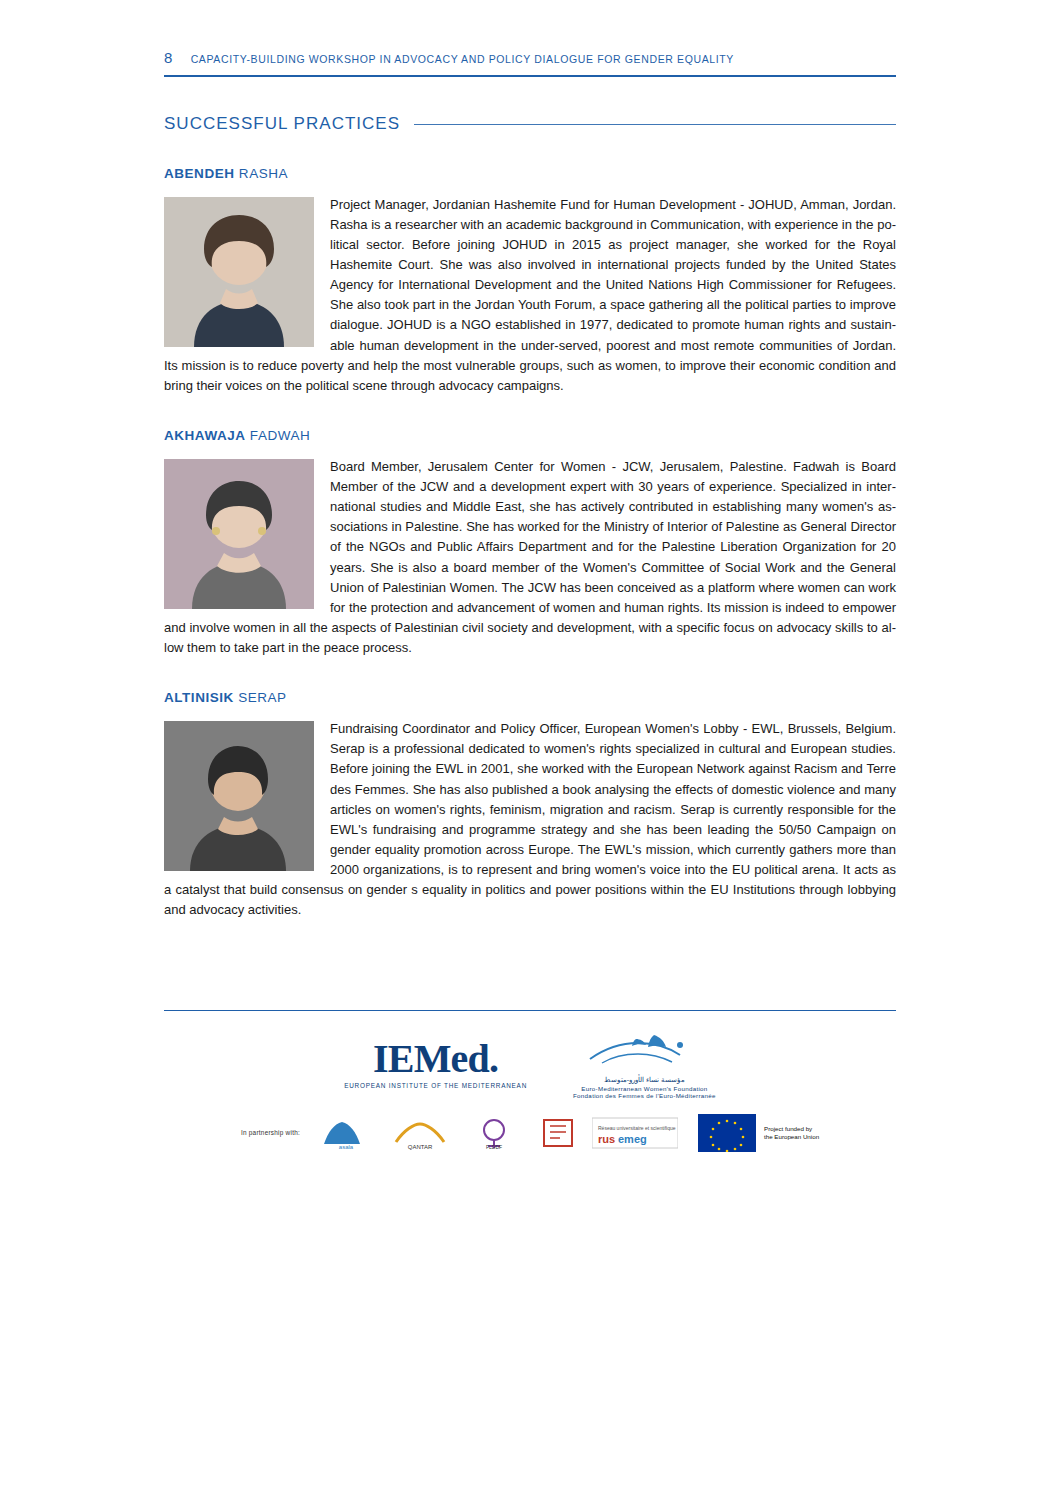8 Capacity-building workshop in advocacy and policy dialogue for gender equality
Successful practices
Abendeh Rasha
Project Manager, Jordanian Hashemite Fund for Human Development - JOHUD, Amman, Jordan. Rasha is a researcher with an academic background in Communication, with experience in the political sector. Before joining JOHUD in 2015 as project manager, she worked for the Royal Hashemite Court. She was also involved in international projects funded by the United States Agency for International Development and the United Nations High Commissioner for Refugees. She also took part in the Jordan Youth Forum, a space gathering all the political parties to improve dialogue. JOHUD is a NGO established in 1977, dedicated to promote human rights and sustainable human development in the under-served, poorest and most remote communities of Jordan. Its mission is to reduce poverty and help the most vulnerable groups, such as women, to improve their economic condition and bring their voices on the political scene through advocacy campaigns.
Akhawaja Fadwah
Board Member, Jerusalem Center for Women - JCW, Jerusalem, Palestine. Fadwah is Board Member of the JCW and a development expert with 30 years of experience. Specialized in international studies and Middle East, she has actively contributed in establishing many women's associations in Palestine. She has worked for the Ministry of Interior of Palestine as General Director of the NGOs and Public Affairs Department and for the Palestine Liberation Organization for 20 years. She is also a board member of the Women's Committee of Social Work and the General Union of Palestinian Women. The JCW has been conceived as a platform where women can work for the protection and advancement of women and human rights. Its mission is indeed to empower and involve women in all the aspects of Palestinian civil society and development, with a specific focus on advocacy skills to allow them to take part in the peace process.
Altinisik Serap
Fundraising Coordinator and Policy Officer, European Women's Lobby - EWL, Brussels, Belgium. Serap is a professional dedicated to women's rights specialized in cultural and European studies. Before joining the EWL in 2001, she worked with the European Network against Racism and Terre des Femmes. She has also published a book analysing the effects of domestic violence and many articles on women's rights, feminism, migration and racism. Serap is currently responsible for the EWL's fundraising and programme strategy and she has been leading the 50/50 Campaign on gender equality promotion across Europe. The EWL's mission, which currently gathers more than 2000 organizations, is to represent and bring women's voice into the EU political arena. It acts as a catalyst that build consensus on gender s equality in politics and power positions within the EU Institutions through lobbying and advocacy activities.
IEMed.
European Institute of the Mediterranean
مؤسسة نساء الأورو-متوسط
Euro-Mediterranean Women's Foundation
Fondation des Femmes de l'Euro-Méditerranée
In partnership with:
asala
QANTAR
FLDDF
Réseau universitaire et scientifique rus emeg
Project funded by
the European Union